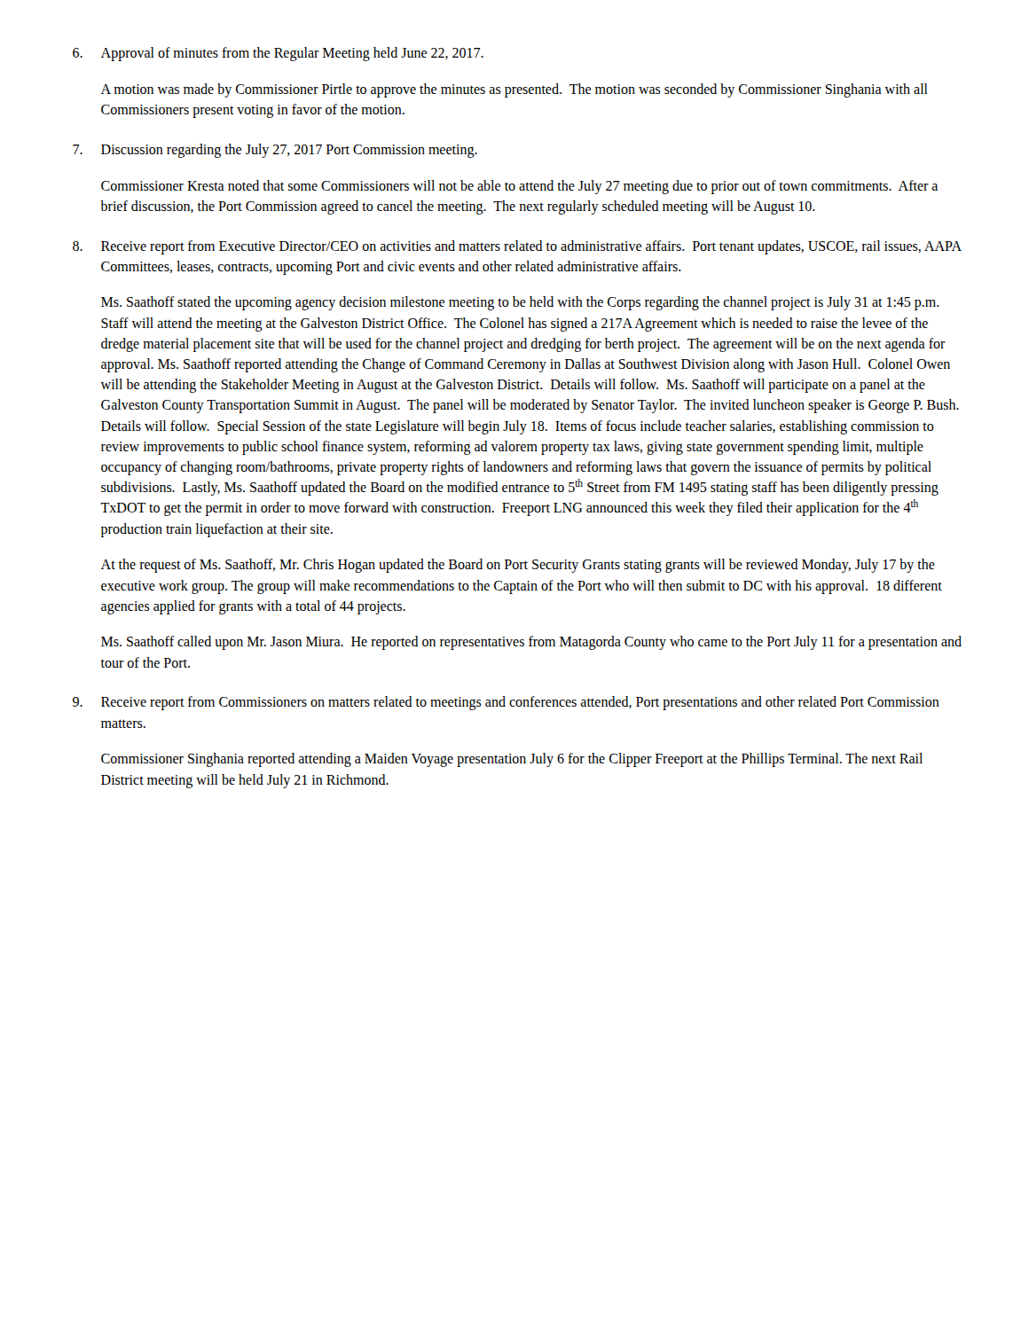Approval of minutes from the Regular Meeting held June 22, 2017.
A motion was made by Commissioner Pirtle to approve the minutes as presented. The motion was seconded by Commissioner Singhania with all Commissioners present voting in favor of the motion.
Discussion regarding the July 27, 2017 Port Commission meeting.
Commissioner Kresta noted that some Commissioners will not be able to attend the July 27 meeting due to prior out of town commitments. After a brief discussion, the Port Commission agreed to cancel the meeting. The next regularly scheduled meeting will be August 10.
Receive report from Executive Director/CEO on activities and matters related to administrative affairs. Port tenant updates, USCOE, rail issues, AAPA Committees, leases, contracts, upcoming Port and civic events and other related administrative affairs.
Ms. Saathoff stated the upcoming agency decision milestone meeting to be held with the Corps regarding the channel project is July 31 at 1:45 p.m. Staff will attend the meeting at the Galveston District Office. The Colonel has signed a 217A Agreement which is needed to raise the levee of the dredge material placement site that will be used for the channel project and dredging for berth project. The agreement will be on the next agenda for approval. Ms. Saathoff reported attending the Change of Command Ceremony in Dallas at Southwest Division along with Jason Hull. Colonel Owen will be attending the Stakeholder Meeting in August at the Galveston District. Details will follow. Ms. Saathoff will participate on a panel at the Galveston County Transportation Summit in August. The panel will be moderated by Senator Taylor. The invited luncheon speaker is George P. Bush. Details will follow. Special Session of the state Legislature will begin July 18. Items of focus include teacher salaries, establishing commission to review improvements to public school finance system, reforming ad valorem property tax laws, giving state government spending limit, multiple occupancy of changing room/bathrooms, private property rights of landowners and reforming laws that govern the issuance of permits by political subdivisions. Lastly, Ms. Saathoff updated the Board on the modified entrance to 5th Street from FM 1495 stating staff has been diligently pressing TxDOT to get the permit in order to move forward with construction. Freeport LNG announced this week they filed their application for the 4th production train liquefaction at their site.
At the request of Ms. Saathoff, Mr. Chris Hogan updated the Board on Port Security Grants stating grants will be reviewed Monday, July 17 by the executive work group. The group will make recommendations to the Captain of the Port who will then submit to DC with his approval. 18 different agencies applied for grants with a total of 44 projects.
Ms. Saathoff called upon Mr. Jason Miura. He reported on representatives from Matagorda County who came to the Port July 11 for a presentation and tour of the Port.
Receive report from Commissioners on matters related to meetings and conferences attended, Port presentations and other related Port Commission matters.
Commissioner Singhania reported attending a Maiden Voyage presentation July 6 for the Clipper Freeport at the Phillips Terminal. The next Rail District meeting will be held July 21 in Richmond.